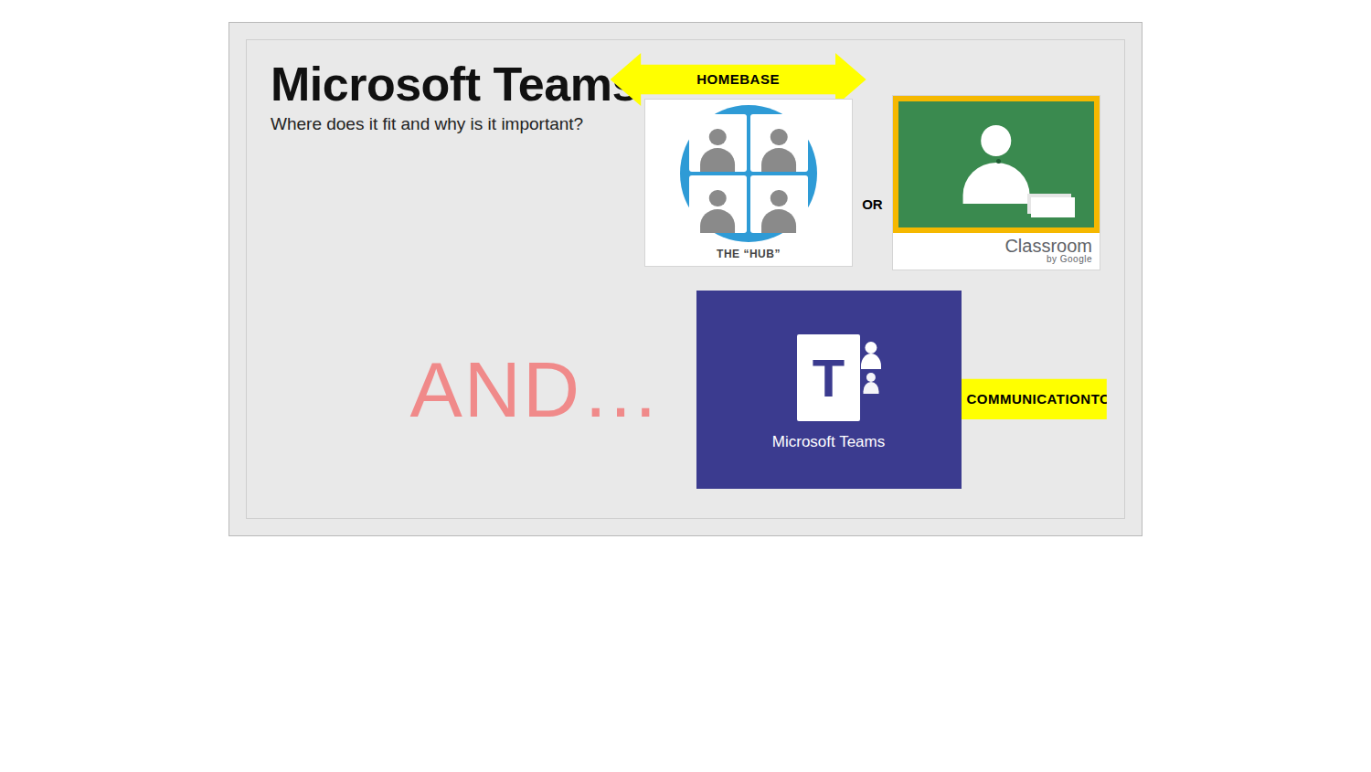Microsoft Teams
Where does it fit and why is it important?
HOMEBASE
THE “HUB”
OR
Classroom by Google
COMMUNICATION TOOL
AND…
T
Microsoft Teams